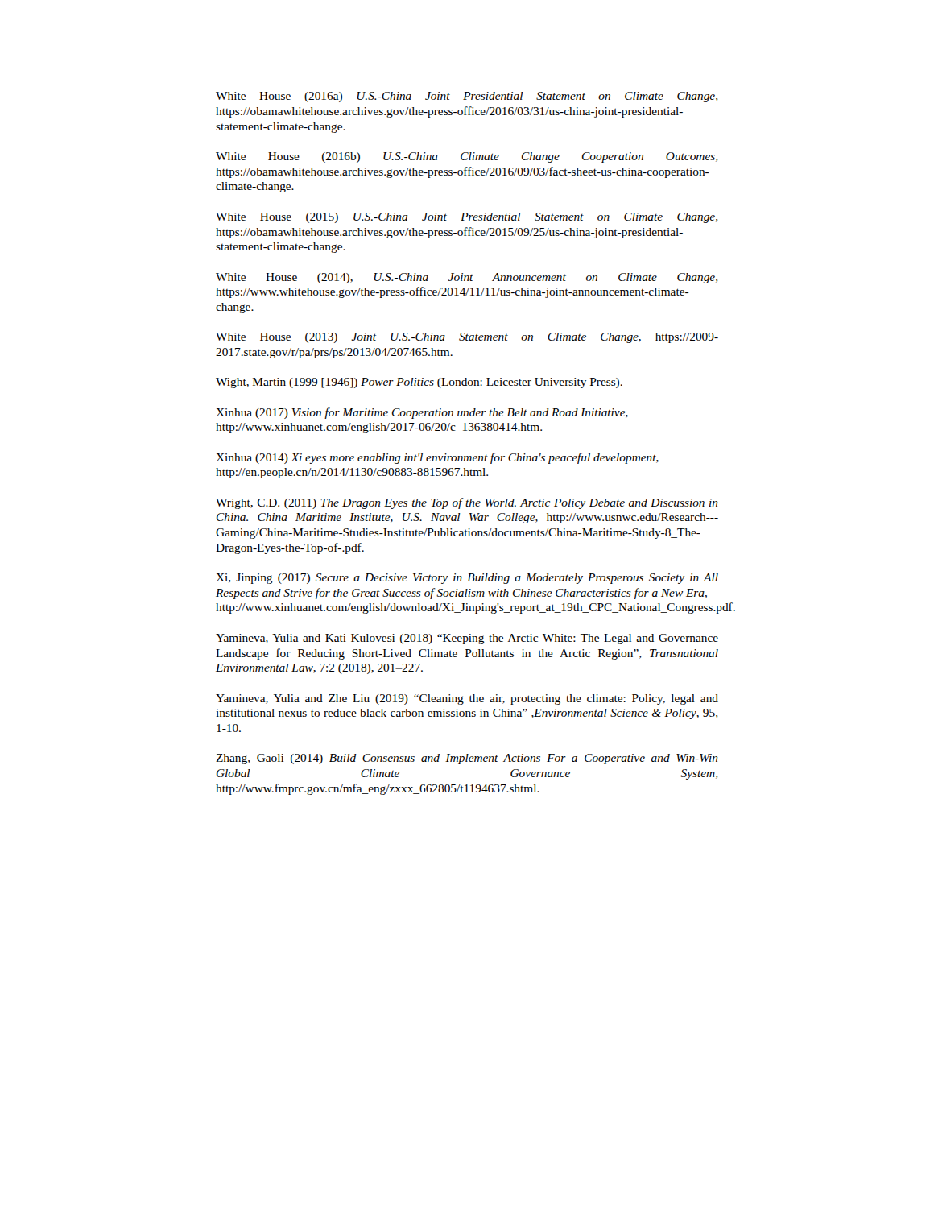White House (2016a) U.S.-China Joint Presidential Statement on Climate Change, https://obamawhitehouse.archives.gov/the-press-office/2016/03/31/us-china-joint-presidential-statement-climate-change.
White House (2016b) U.S.-China Climate Change Cooperation Outcomes, https://obamawhitehouse.archives.gov/the-press-office/2016/09/03/fact-sheet-us-china-cooperation-climate-change.
White House (2015) U.S.-China Joint Presidential Statement on Climate Change, https://obamawhitehouse.archives.gov/the-press-office/2015/09/25/us-china-joint-presidential-statement-climate-change.
White House (2014), U.S.-China Joint Announcement on Climate Change, https://www.whitehouse.gov/the-press-office/2014/11/11/us-china-joint-announcement-climate-change.
White House (2013) Joint U.S.-China Statement on Climate Change, https://2009- 2017.state.gov/r/pa/prs/ps/2013/04/207465.htm.
Wight, Martin (1999 [1946]) Power Politics (London: Leicester University Press).
Xinhua (2017) Vision for Maritime Cooperation under the Belt and Road Initiative,
http://www.xinhuanet.com/english/2017-06/20/c_136380414.htm.
Xinhua (2014) Xi eyes more enabling int'l environment for China's peaceful development,
http://en.people.cn/n/2014/1130/c90883-8815967.html.
Wright, C.D. (2011) The Dragon Eyes the Top of the World. Arctic Policy Debate and Discussion in China. China Maritime Institute, U.S. Naval War College, http://www.usnwc.edu/Research---Gaming/China-Maritime-Studies-Institute/Publications/documents/China-Maritime-Study-8_The-Dragon-Eyes-the-Top-of-.pdf.
Xi, Jinping (2017) Secure a Decisive Victory in Building a Moderately Prosperous Society in All Respects and Strive for the Great Success of Socialism with Chinese Characteristics for a New Era,
http://www.xinhuanet.com/english/download/Xi_Jinping's_report_at_19th_CPC_National_Congress.pdf.
Yamineva, Yulia and Kati Kulovesi (2018) “Keeping the Arctic White: The Legal and Governance Landscape for Reducing Short-Lived Climate Pollutants in the Arctic Region”, Transnational Environmental Law, 7:2 (2018), 201–227.
Yamineva, Yulia and Zhe Liu (2019) “Cleaning the air, protecting the climate: Policy, legal and institutional nexus to reduce black carbon emissions in China” ,Environmental Science & Policy, 95, 1-10.
Zhang, Gaoli (2014) Build Consensus and Implement Actions For a Cooperative and Win-Win Global Climate Governance System, http://www.fmprc.gov.cn/mfa_eng/zxxx_662805/t1194637.shtml.